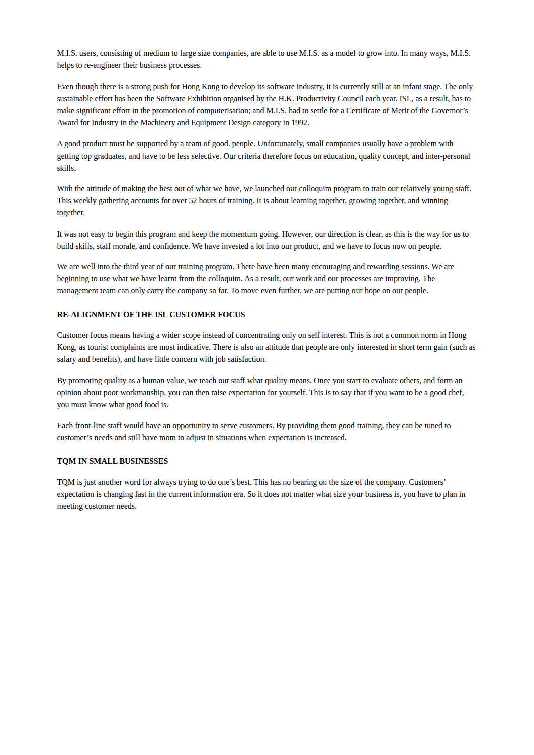M.I.S. users, consisting of medium to large size companies, are able to use M.I.S. as a model to grow into. In many ways, M.I.S. helps to re-engineer their business processes.
Even though there is a strong push for Hong Kong to develop its software industry, it is currently still at an infant stage. The only sustainable effort has been the Software Exhibition organised by the H.K. Productivity Council each year. ISL, as a result, has to make significant effort in the promotion of computerisation; and M.I.S. had to settle for a Certificate of Merit of the Governor’s Award for Industry in the Machinery and Equipment Design category in 1992.
A good product must be supported by a team of good. people. Unfortunately, small companies usually have a problem with getting top graduates, and have to be less selective. Our criteria therefore focus on education, quality concept, and inter-personal skills.
With the attitude of making the best out of what we have, we launched our colloquim program to train our relatively young staff. This weekly gathering accounts for over 52 hours of training. It is about learning together, growing together, and winning together.
It was not easy to begin this program and keep the momentum going. However, our direction is clear, as this is the way for us to build skills, staff morale, and confidence. We have invested a lot into our product, and we have to focus now on people.
We are well into the third year of our training program. There have been many encouraging and rewarding sessions. We are beginning to use what we have learnt from the colloquim. As a result, our work and our processes are improving. The management team can only carry the company so far. To move even further, we are putting our hope on our people.
Re-alignment of the ISL Customer Focus
Customer focus means having a wider scope instead of concentrating only on self interest. This is not a common norm in Hong Kong, as tourist complaints are most indicative. There is also an attitude that people are only interested in short term gain (such as salary and benefits), and have little concern with job satisfaction.
By promoting quality as a human value, we teach our staff what quality means. Once you start to evaluate others, and form an opinion about poor workmanship, you can then raise expectation for yourself. This is to say that if you want to be a good chef, you must know what good food is.
Each front-line staff would have an opportunity to serve customers. By providing them good training, they can be tuned to customer’s needs and still have mom to adjust in situations when expectation is increased.
TQM in Small Businesses
TQM is just another word for always trying to do one’s best. This has no bearing on the size of the company. Customers’ expectation is changing fast in the current information era. So it does not matter what size your business is, you have to plan in meeting customer needs.